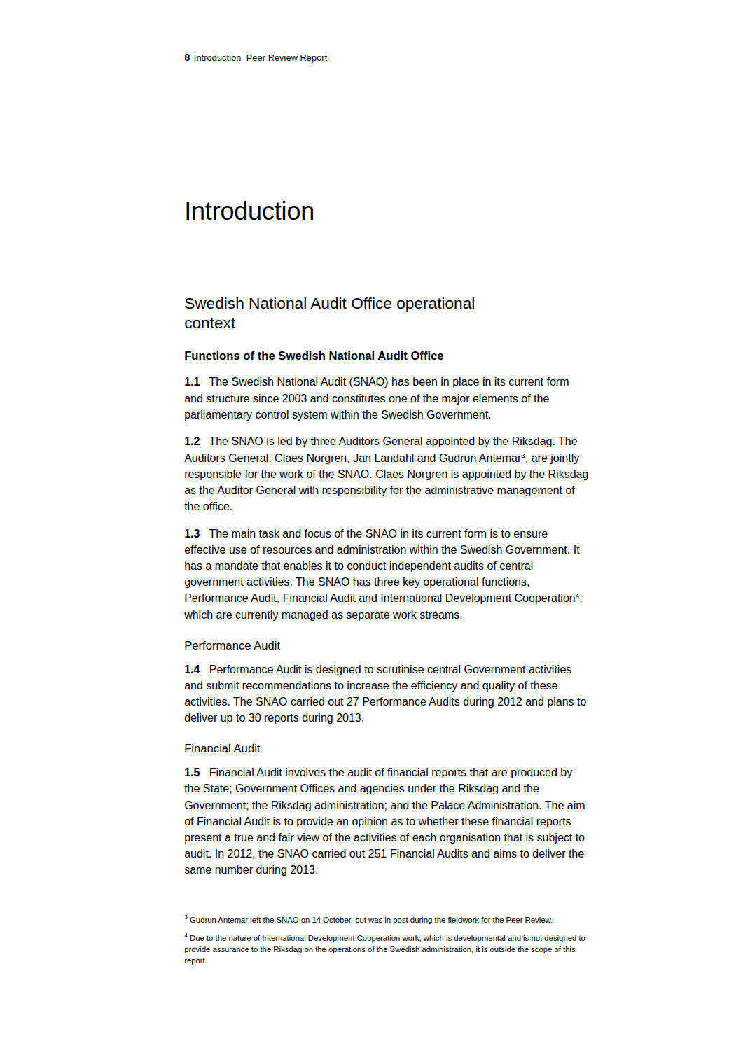8 Introduction Peer Review Report
Introduction
Swedish National Audit Office operational
context
Functions of the Swedish National Audit Office
1.1 The Swedish National Audit (SNAO) has been in place in its current form and structure since 2003 and constitutes one of the major elements of the parliamentary control system within the Swedish Government.
1.2 The SNAO is led by three Auditors General appointed by the Riksdag. The Auditors General: Claes Norgren, Jan Landahl and Gudrun Antemar3, are jointly responsible for the work of the SNAO. Claes Norgren is appointed by the Riksdag as the Auditor General with responsibility for the administrative management of the office.
1.3 The main task and focus of the SNAO in its current form is to ensure effective use of resources and administration within the Swedish Government. It has a mandate that enables it to conduct independent audits of central government activities. The SNAO has three key operational functions, Performance Audit, Financial Audit and International Development Cooperation4, which are currently managed as separate work streams.
Performance Audit
1.4 Performance Audit is designed to scrutinise central Government activities and submit recommendations to increase the efficiency and quality of these activities. The SNAO carried out 27 Performance Audits during 2012 and plans to deliver up to 30 reports during 2013.
Financial Audit
1.5 Financial Audit involves the audit of financial reports that are produced by the State; Government Offices and agencies under the Riksdag and the Government; the Riksdag administration; and the Palace Administration. The aim of Financial Audit is to provide an opinion as to whether these financial reports present a true and fair view of the activities of each organisation that is subject to audit. In 2012, the SNAO carried out 251 Financial Audits and aims to deliver the same number during 2013.
3 Gudrun Antemar left the SNAO on 14 October, but was in post during the fieldwork for the Peer Review.
4 Due to the nature of International Development Cooperation work, which is developmental and is not designed to provide assurance to the Riksdag on the operations of the Swedish administration, it is outside the scope of this report.